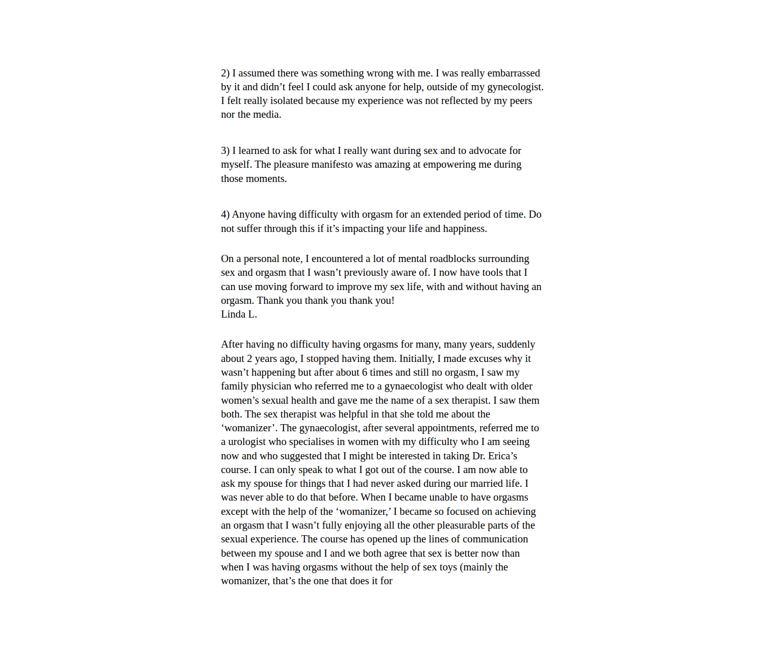2) I assumed there was something wrong with me. I was really embarrassed by it and didn’t feel I could ask anyone for help, outside of my gynecologist. I felt really isolated because my experience was not reflected by my peers nor the media.
3) I learned to ask for what I really want during sex and to advocate for myself. The pleasure manifesto was amazing at empowering me during those moments.
4) Anyone having difficulty with orgasm for an extended period of time. Do not suffer through this if it’s impacting your life and happiness.
On a personal note, I encountered a lot of mental roadblocks surrounding sex and orgasm that I wasn’t previously aware of. I now have tools that I can use moving forward to improve my sex life, with and without having an orgasm. Thank you thank you thank you!
Linda L.
After having no difficulty having orgasms for many, many years, suddenly about 2 years ago, I stopped having them. Initially, I made excuses why it wasn’t happening but after about 6 times and still no orgasm, I saw my family physician who referred me to a gynaecologist who dealt with older women’s sexual health and gave me the name of a sex therapist. I saw them both. The sex therapist was helpful in that she told me about the ‘womanizer’. The gynaecologist, after several appointments, referred me to a urologist who specialises in women with my difficulty who I am seeing now and who suggested that I might be interested in taking Dr. Erica’s course. I can only speak to what I got out of the course. I am now able to ask my spouse for things that I had never asked during our married life. I was never able to do that before. When I became unable to have orgasms except with the help of the ‘womanizer,’ I became so focused on achieving an orgasm that I wasn’t fully enjoying all the other pleasurable parts of the sexual experience. The course has opened up the lines of communication between my spouse and I and we both agree that sex is better now than when I was having orgasms without the help of sex toys (mainly the womanizer, that’s the one that does it for